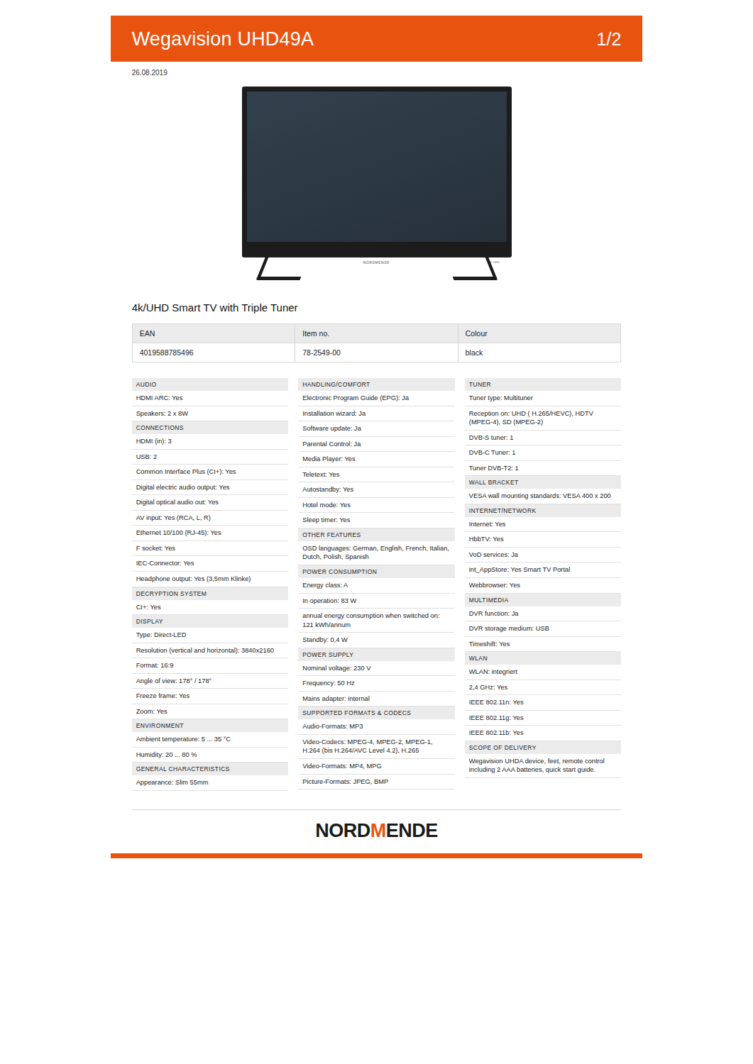Wegavision UHD49A
1/2
26.08.2019
NORDMENDE
4K UHD
4k/UHD Smart TV with Triple Tuner
| EAN | Item no. | Colour |
| --- | --- | --- |
| 4019588785496 | 78-2549-00 | black |
Audio
HDMI ARC: Yes
Speakers: 2 x 8W
Connections
HDMI (in): 3
USB: 2
Common Interface Plus (CI+): Yes
Digital electric audio output: Yes
Digital optical audio out: Yes
AV input: Yes (RCA, L, R)
Ethernet 10/100 (RJ-45): Yes
F socket: Yes
IEC-Connector: Yes
Headphone output: Yes (3,5mm Klinke)
Decryption system
CI+: Yes
Display
Type: Direct-LED
Resolution (vertical and horizontal): 3840x2160
Format: 16:9
Angle of view: 178° / 178°
Freeze frame: Yes
Zoom: Yes
Environment
Ambient temperature: 5 ... 35 °C
Humidity: 20 ... 80 %
General characteristics
Appearance: Slim 55mm
Handling/Comfort
Electronic Program Guide (EPG): Ja
Installation wizard: Ja
Software update: Ja
Parental Control: Ja
Media Player: Yes
Teletext: Yes
Autostandby: Yes
Hotel mode: Yes
Sleep timer: Yes
Other features
OSD languages: German, English, French, Italian, Dutch, Polish, Spanish
Power consumption
Energy class: A
In operation: 83 W
annual energy consumption when switched on: 121 kWh/annum
Standby: 0,4 W
Power supply
Nominal voltage: 230 V
Frequency: 50 Hz
Mains adapter: internal
Supported formats & codecs
Audio-Formats: MP3
Video-Codecs: MPEG-4, MPEG-2, MPEG-1, H.264 (bis H.264/AVC Level 4.2), H.265
Video-Formats: MP4, MPG
Picture-Formats: JPEG, BMP
Tuner
Tuner type: Multituner
Reception on: UHD ( H.265/HEVC), HDTV (MPEG-4), SD (MPEG-2)
DVB-S tuner: 1
DVB-C Tuner: 1
Tuner DVB-T2: 1
Wall bracket
VESA wall mounting standards: VESA 400 x 200
Internet/Network
Internet: Yes
HbbTV: Yes
VoD services: Ja
int_AppStore: Yes Smart TV Portal
Webbrowser: Yes
Multimedia
DVR function: Ja
DVR storage medium: USB
Timeshift: Yes
WLAN
WLAN: integriert
2,4 GHz: Yes
IEEE 802.11n: Yes
IEEE 802.11g: Yes
IEEE 802.11b: Yes
Scope of delivery
Wegavision UHDA device, feet, remote control including 2 AAA batteries, quick start guide.
NORDMENDE